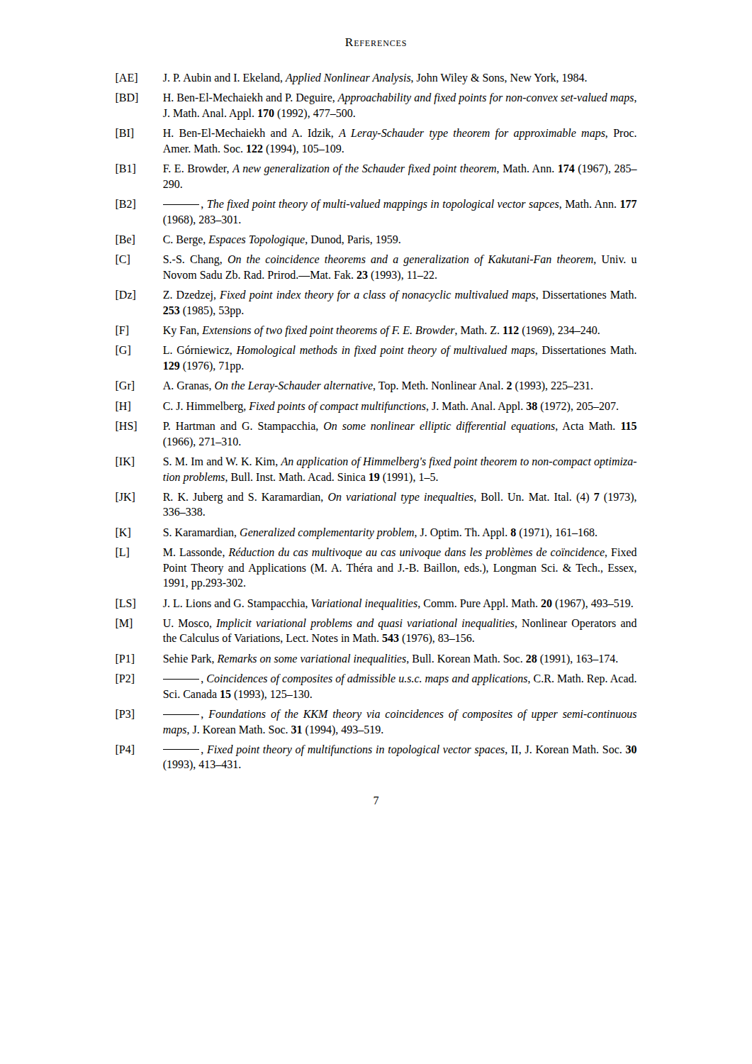References
[AE]
J. P. Aubin and I. Ekeland, Applied Nonlinear Analysis, John Wiley & Sons, New York, 1984.
[BD]
H. Ben-El-Mechaiekh and P. Deguire, Approachability and fixed points for non-convex set-valued maps, J. Math. Anal. Appl. 170 (1992), 477–500.
[BI]
H. Ben-El-Mechaiekh and A. Idzik, A Leray-Schauder type theorem for approximable maps, Proc. Amer. Math. Soc. 122 (1994), 105–109.
[B1]
F. E. Browder, A new generalization of the Schauder fixed point theorem, Math. Ann. 174 (1967), 285–290.
[B2]
, The fixed point theory of multi-valued mappings in topological vector sapces, Math. Ann. 177 (1968), 283–301.
[Be]
C. Berge, Espaces Topologique, Dunod, Paris, 1959.
[C]
S.-S. Chang, On the coincidence theorems and a generalization of Kakutani-Fan theorem, Univ. u Novom Sadu Zb. Rad. Prirod.—Mat. Fak. 23 (1993), 11–22.
[Dz]
Z. Dzedzej, Fixed point index theory for a class of nonacyclic multivalued maps, Dissertationes Math. 253 (1985), 53pp.
[F]
Ky Fan, Extensions of two fixed point theorems of F. E. Browder, Math. Z. 112 (1969), 234–240.
[G]
L. Górniewicz, Homological methods in fixed point theory of multivalued maps, Dissertationes Math. 129 (1976), 71pp.
[Gr]
A. Granas, On the Leray-Schauder alternative, Top. Meth. Nonlinear Anal. 2 (1993), 225–231.
[H]
C. J. Himmelberg, Fixed points of compact multifunctions, J. Math. Anal. Appl. 38 (1972), 205–207.
[HS]
P. Hartman and G. Stampacchia, On some nonlinear elliptic differential equations, Acta Math. 115 (1966), 271–310.
[IK]
S. M. Im and W. K. Kim, An application of Himmelberg's fixed point theorem to non-compact optimization problems, Bull. Inst. Math. Acad. Sinica 19 (1991), 1–5.
[JK]
R. K. Juberg and S. Karamardian, On variational type inequalties, Boll. Un. Mat. Ital. (4) 7 (1973), 336–338.
[K]
S. Karamardian, Generalized complementarity problem, J. Optim. Th. Appl. 8 (1971), 161–168.
[L]
M. Lassonde, Réduction du cas multivoque au cas univoque dans les problèmes de coïncidence, Fixed Point Theory and Applications (M. A. Théra and J.-B. Baillon, eds.), Longman Sci. & Tech., Essex, 1991, pp.293-302.
[LS]
J. L. Lions and G. Stampacchia, Variational inequalities, Comm. Pure Appl. Math. 20 (1967), 493–519.
[M]
U. Mosco, Implicit variational problems and quasi variational inequalities, Nonlinear Operators and the Calculus of Variations, Lect. Notes in Math. 543 (1976), 83–156.
[P1]
Sehie Park, Remarks on some variational inequalities, Bull. Korean Math. Soc. 28 (1991), 163–174.
[P2]
, Coincidences of composites of admissible u.s.c. maps and applications, C.R. Math. Rep. Acad. Sci. Canada 15 (1993), 125–130.
[P3]
, Foundations of the KKM theory via coincidences of composites of upper semi-continuous maps, J. Korean Math. Soc. 31 (1994), 493–519.
[P4]
, Fixed point theory of multifunctions in topological vector spaces, II, J. Korean Math. Soc. 30 (1993), 413–431.
7